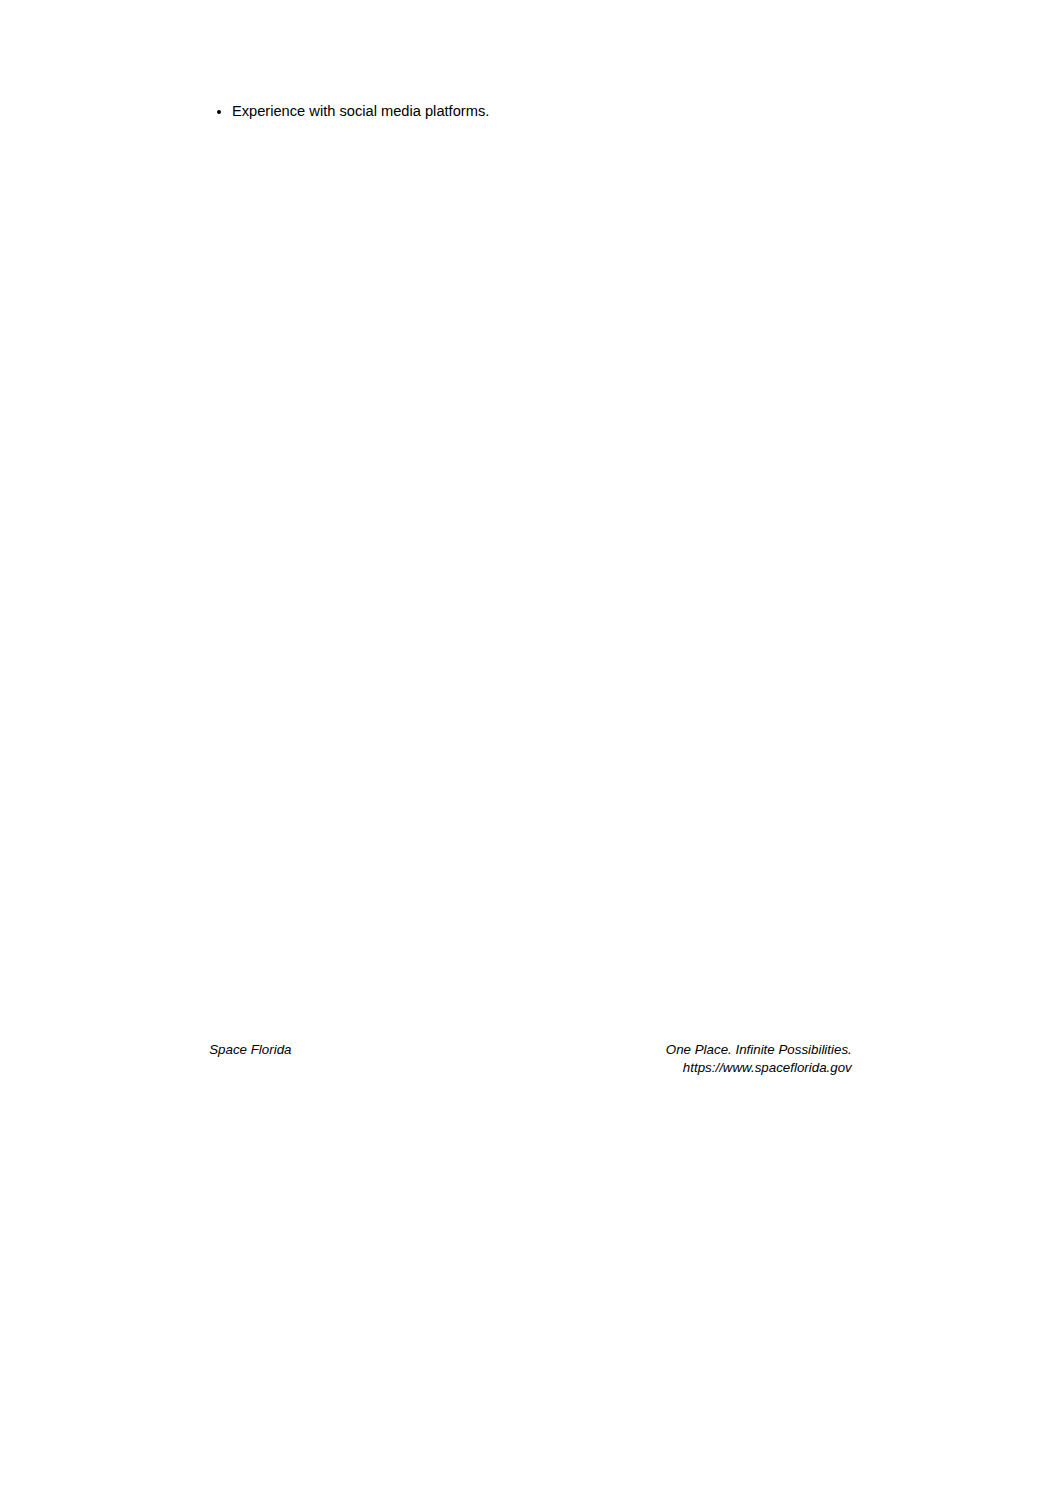Experience with social media platforms.
Space Florida
One Place. Infinite Possibilities.
https://www.spaceflorida.gov